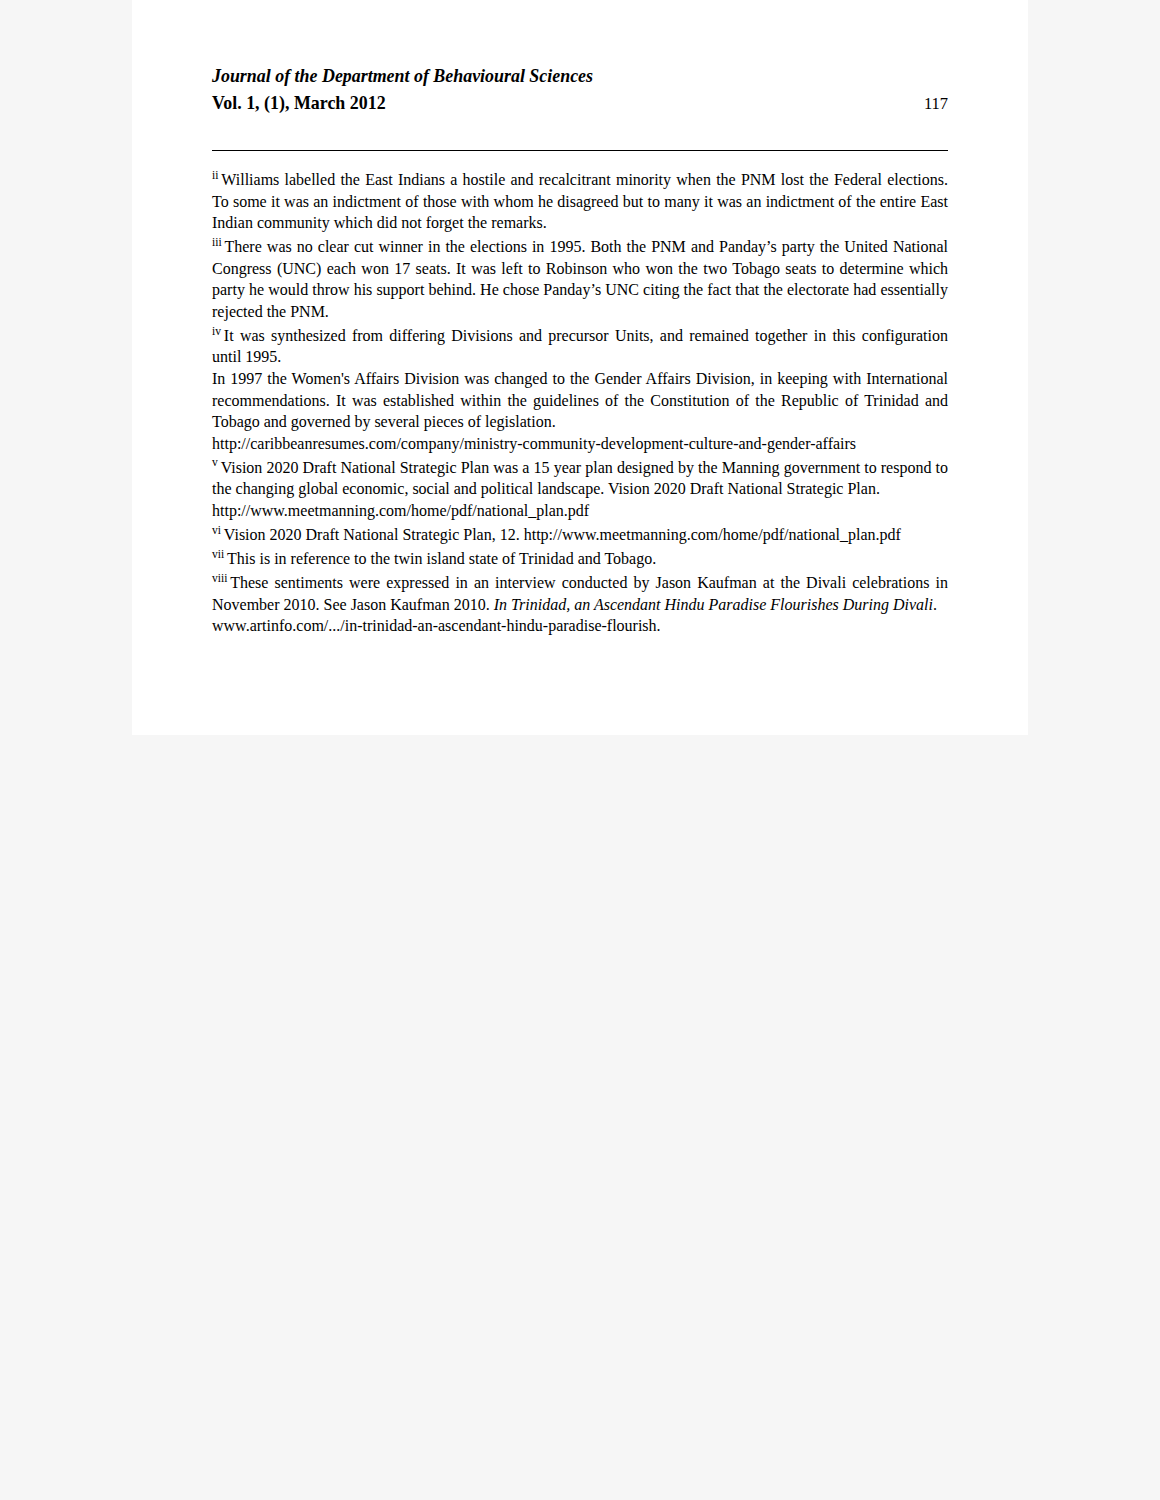Journal of the Department of Behavioural Sciences
Vol. 1, (1), March 2012 117
iiWilliams labelled the East Indians a hostile and recalcitrant minority when the PNM lost the Federal elections. To some it was an indictment of those with whom he disagreed but to many it was an indictment of the entire East Indian community which did not forget the remarks.
iiiThere was no clear cut winner in the elections in 1995. Both the PNM and Panday’s party the United National Congress (UNC) each won 17 seats. It was left to Robinson who won the two Tobago seats to determine which party he would throw his support behind. He chose Panday’s UNC citing the fact that the electorate had essentially rejected the PNM.
ivIt was synthesized from differing Divisions and precursor Units, and remained together in this configuration until 1995.
In 1997 the Women's Affairs Division was changed to the Gender Affairs Division, in keeping with International recommendations. It was established within the guidelines of the Constitution of the Republic of Trinidad and Tobago and governed by several pieces of legislation.
http://caribbeanresumes.com/company/ministry-community-development-culture-and-gender-affairs
vVision 2020 Draft National Strategic Plan was a 15 year plan designed by the Manning government to respond to the changing global economic, social and political landscape. Vision 2020 Draft National Strategic Plan.
http://www.meetmanning.com/home/pdf/national_plan.pdf
viVision 2020 Draft National Strategic Plan, 12. http://www.meetmanning.com/home/pdf/national_plan.pdf
viiThis is in reference to the twin island state of Trinidad and Tobago.
viiiThese sentiments were expressed in an interview conducted by Jason Kaufman at the Divali celebrations in November 2010. See Jason Kaufman 2010. In Trinidad, an Ascendant Hindu Paradise Flourishes During Divali.
www.artinfo.com/.../in-trinidad-an-ascendant-hindu-paradise-flourish.